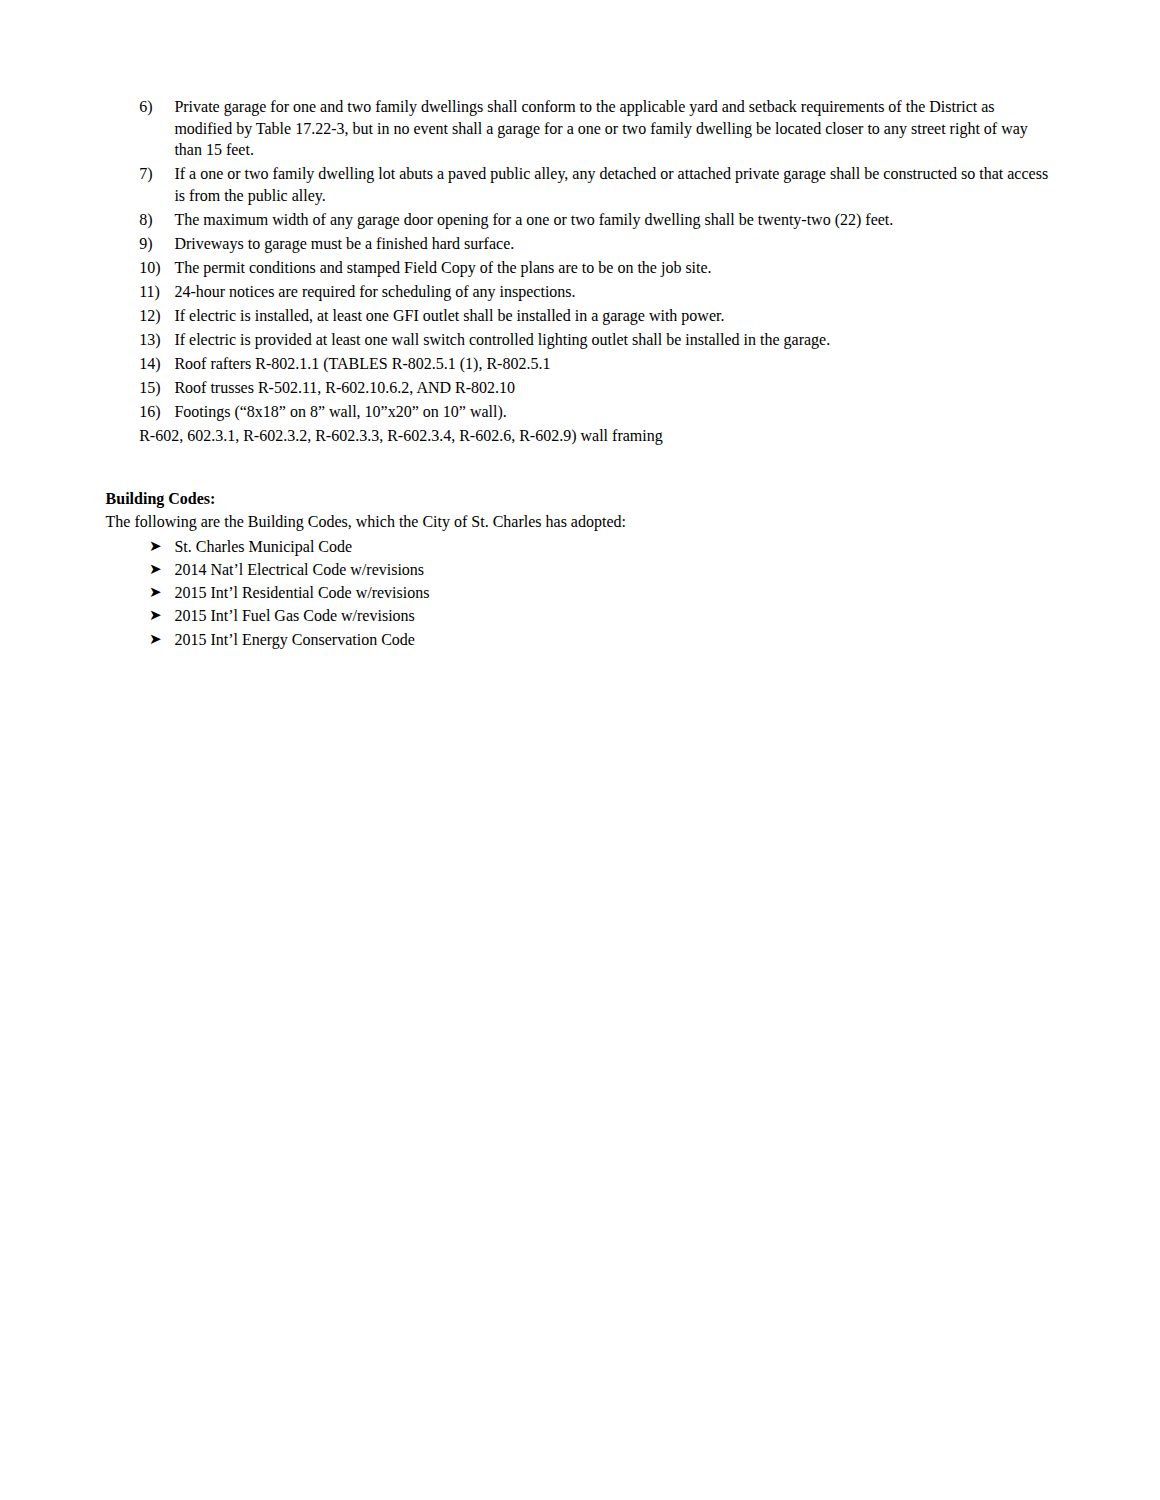6) Private garage for one and two family dwellings shall conform to the applicable yard and setback requirements of the District as modified by Table 17.22-3, but in no event shall a garage for a one or two family dwelling be located closer to any street right of way than 15 feet.
7) If a one or two family dwelling lot abuts a paved public alley, any detached or attached private garage shall be constructed so that access is from the public alley.
8) The maximum width of any garage door opening for a one or two family dwelling shall be twenty-two (22) feet.
9) Driveways to garage must be a finished hard surface.
10) The permit conditions and stamped Field Copy of the plans are to be on the job site.
11) 24-hour notices are required for scheduling of any inspections.
12) If electric is installed, at least one GFI outlet shall be installed in a garage with power.
13) If electric is provided at least one wall switch controlled lighting outlet shall be installed in the garage.
14) Roof rafters R-802.1.1 (TABLES R-802.5.1 (1), R-802.5.1
15) Roof trusses R-502.11, R-602.10.6.2, AND R-802.10
16) Footings (“8x18” on 8” wall, 10”x20” on 10” wall).
R-602, 602.3.1, R-602.3.2, R-602.3.3, R-602.3.4, R-602.6, R-602.9) wall framing
Building Codes:
The following are the Building Codes, which the City of St. Charles has adopted:
St. Charles Municipal Code
2014 Nat’l Electrical Code w/revisions
2015 Int’l Residential Code w/revisions
2015 Int’l Fuel Gas Code w/revisions
2015 Int’l Energy Conservation Code